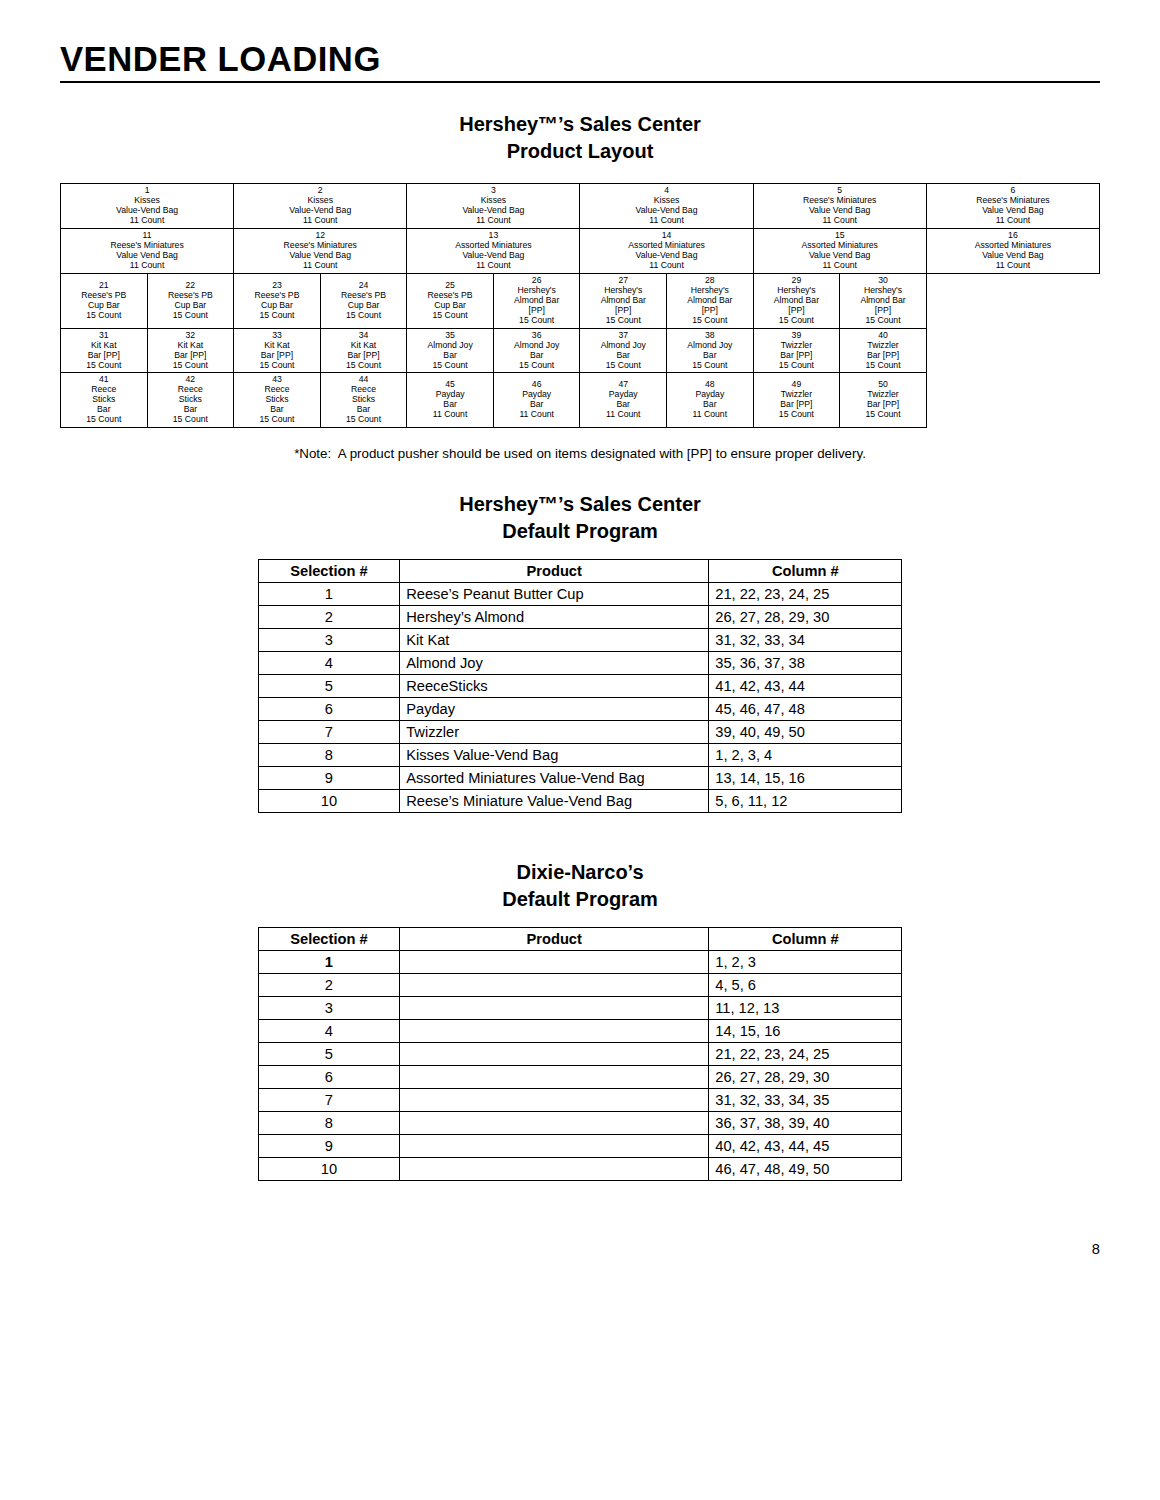VENDER LOADING
Hershey™’s Sales Center
Product Layout
| 1 Kisses Value-Vend Bag 11 Count | 2 Kisses Value-Vend Bag 11 Count | 3 Kisses Value-Vend Bag 11 Count | 4 Kisses Value-Vend Bag 11 Count | 5 Reese's Miniatures Value Vend Bag 11 Count | 6 Reese's Miniatures Value Vend Bag 11 Count |
| 11 Reese's Miniatures Value Vend Bag 11 Count | 12 Reese's Miniatures Value Vend Bag 11 Count | 13 Assorted Miniatures Value-Vend Bag 11 Count | 14 Assorted Miniatures Value-Vend Bag 11 Count | 15 Assorted Miniatures Value Vend Bag 11 Count | 16 Assorted Miniatures Value Vend Bag 11 Count |
| 21 Reese's PB Cup Bar 15 Count | 22 Reese's PB Cup Bar 15 Count | 23 Reese's PB Cup Bar 15 Count | 24 Reese's PB Cup Bar 15 Count | 25 Reese's PB Cup Bar 15 Count | 26 Hershey's Almond Bar [PP] 15 Count | 27 Hershey's Almond Bar [PP] 15 Count | 28 Hershey's Almond Bar [PP] 15 Count | 29 Hershey's Almond Bar [PP] 15 Count | 30 Hershey's Almond Bar [PP] 15 Count | | |
| 31 Kit Kat Bar [PP] 15 Count | 32 Kit Kat Bar [PP] 15 Count | 33 Kit Kat Bar [PP] 15 Count | 34 Kit Kat Bar [PP] 15 Count | 35 Almond Joy Bar 15 Count | 36 Almond Joy Bar 15 Count | 37 Almond Joy Bar 15 Count | 38 Almond Joy Bar 15 Count | 39 Twizzler Bar [PP] 15 Count | 40 Twizzler Bar [PP] 15 Count | | |
| 41 Reece Sticks Bar 15 Count | 42 Reece Sticks Bar 15 Count | 43 Reece Sticks Bar 15 Count | 44 Reece Sticks Bar 15 Count | 45 Payday Bar 11 Count | 46 Payday Bar 11 Count | 47 Payday Bar 11 Count | 48 Payday Bar 11 Count | 49 Twizzler Bar [PP] 15 Count | 50 Twizzler Bar [PP] 15 Count | | |
*Note: A product pusher should be used on items designated with [PP] to ensure proper delivery.
Hershey™’s Sales Center
Default Program
| Selection # | Product | Column # |
| --- | --- | --- |
| 1 | Reese’s Peanut Butter Cup | 21, 22, 23, 24, 25 |
| 2 | Hershey’s Almond | 26, 27, 28, 29, 30 |
| 3 | Kit Kat | 31, 32, 33, 34 |
| 4 | Almond Joy | 35, 36, 37, 38 |
| 5 | ReeceSticks | 41, 42, 43, 44 |
| 6 | Payday | 45, 46, 47, 48 |
| 7 | Twizzler | 39, 40, 49, 50 |
| 8 | Kisses Value-Vend Bag | 1, 2, 3, 4 |
| 9 | Assorted Miniatures Value-Vend Bag | 13, 14, 15, 16 |
| 10 | Reese’s Miniature Value-Vend Bag | 5, 6, 11, 12 |
Dixie-Narco’s
Default Program
| Selection # | Product | Column # |
| --- | --- | --- |
| 1 | | 1, 2, 3 |
| 2 | | 4, 5, 6 |
| 3 | | 11, 12, 13 |
| 4 | | 14, 15, 16 |
| 5 | | 21, 22, 23, 24, 25 |
| 6 | | 26, 27, 28, 29, 30 |
| 7 | | 31, 32, 33, 34, 35 |
| 8 | | 36, 37, 38, 39, 40 |
| 9 | | 40, 42, 43, 44, 45 |
| 10 | | 46, 47, 48, 49, 50 |
8